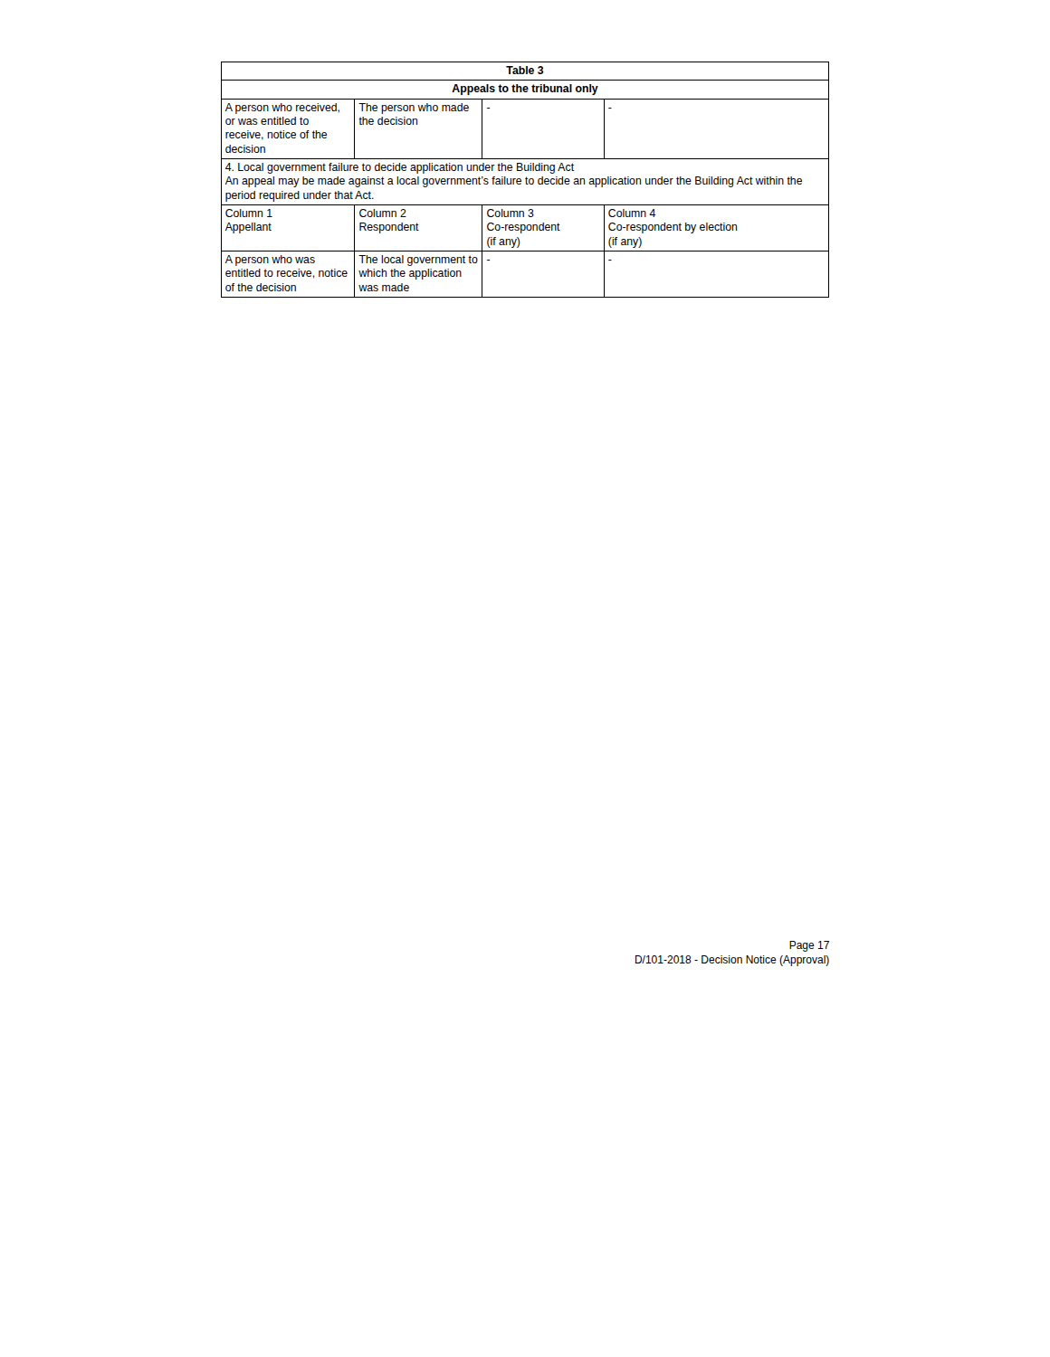| Table 3 |
| Appeals to the tribunal only |
| A person who received, or was entitled to receive, notice of the decision | The person who made the decision | - | - |
| 4. Local government failure to decide application under the Building Act An appeal may be made against a local government’s failure to decide an application under the Building Act within the period required under that Act. |
| Column 1 Appellant | Column 2 Respondent | Column 3 Co-respondent (if any) | Column 4 Co-respondent by election (if any) |
| A person who was entitled to receive, notice of the decision | The local government to which the application was made | - | - |
Page 17
D/101-2018 - Decision Notice (Approval)